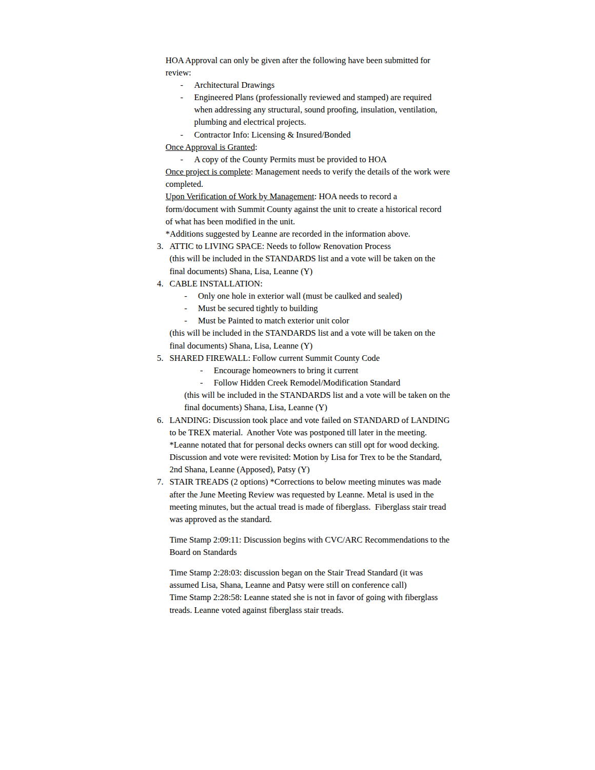HOA Approval can only be given after the following have been submitted for review:
Architectural Drawings
Engineered Plans (professionally reviewed and stamped) are required when addressing any structural, sound proofing, insulation, ventilation, plumbing and electrical projects.
Contractor Info: Licensing & Insured/Bonded
Once Approval is Granted:
A copy of the County Permits must be provided to HOA
Once project is complete: Management needs to verify the details of the work were completed.
Upon Verification of Work by Management: HOA needs to record a form/document with Summit County against the unit to create a historical record of what has been modified in the unit.
*Additions suggested by Leanne are recorded in the information above.
ATTIC to LIVING SPACE: Needs to follow Renovation Process
(this will be included in the STANDARDS list and a vote will be taken on the final documents) Shana, Lisa, Leanne (Y)
CABLE INSTALLATION:
Only one hole in exterior wall (must be caulked and sealed)
Must be secured tightly to building
Must be Painted to match exterior unit color
(this will be included in the STANDARDS list and a vote will be taken on the final documents) Shana, Lisa, Leanne (Y)
SHARED FIREWALL: Follow current Summit County Code
Encourage homeowners to bring it current
Follow Hidden Creek Remodel/Modification Standard
(this will be included in the STANDARDS list and a vote will be taken on the final documents) Shana, Lisa, Leanne (Y)
LANDING: Discussion took place and vote failed on STANDARD of LANDING to be TREX material. Another Vote was postponed till later in the meeting. *Leanne notated that for personal decks owners can still opt for wood decking. Discussion and vote were revisited: Motion by Lisa for Trex to be the Standard, 2nd Shana, Leanne (Apposed), Patsy (Y)
STAIR TREADS (2 options) *Corrections to below meeting minutes was made after the June Meeting Review was requested by Leanne. Metal is used in the meeting minutes, but the actual tread is made of fiberglass. Fiberglass stair tread was approved as the standard.
Time Stamp 2:09:11: Discussion begins with CVC/ARC Recommendations to the Board on Standards
Time Stamp 2:28:03: discussion began on the Stair Tread Standard (it was assumed Lisa, Shana, Leanne and Patsy were still on conference call)
Time Stamp 2:28:58: Leanne stated she is not in favor of going with fiberglass treads. Leanne voted against fiberglass stair treads.